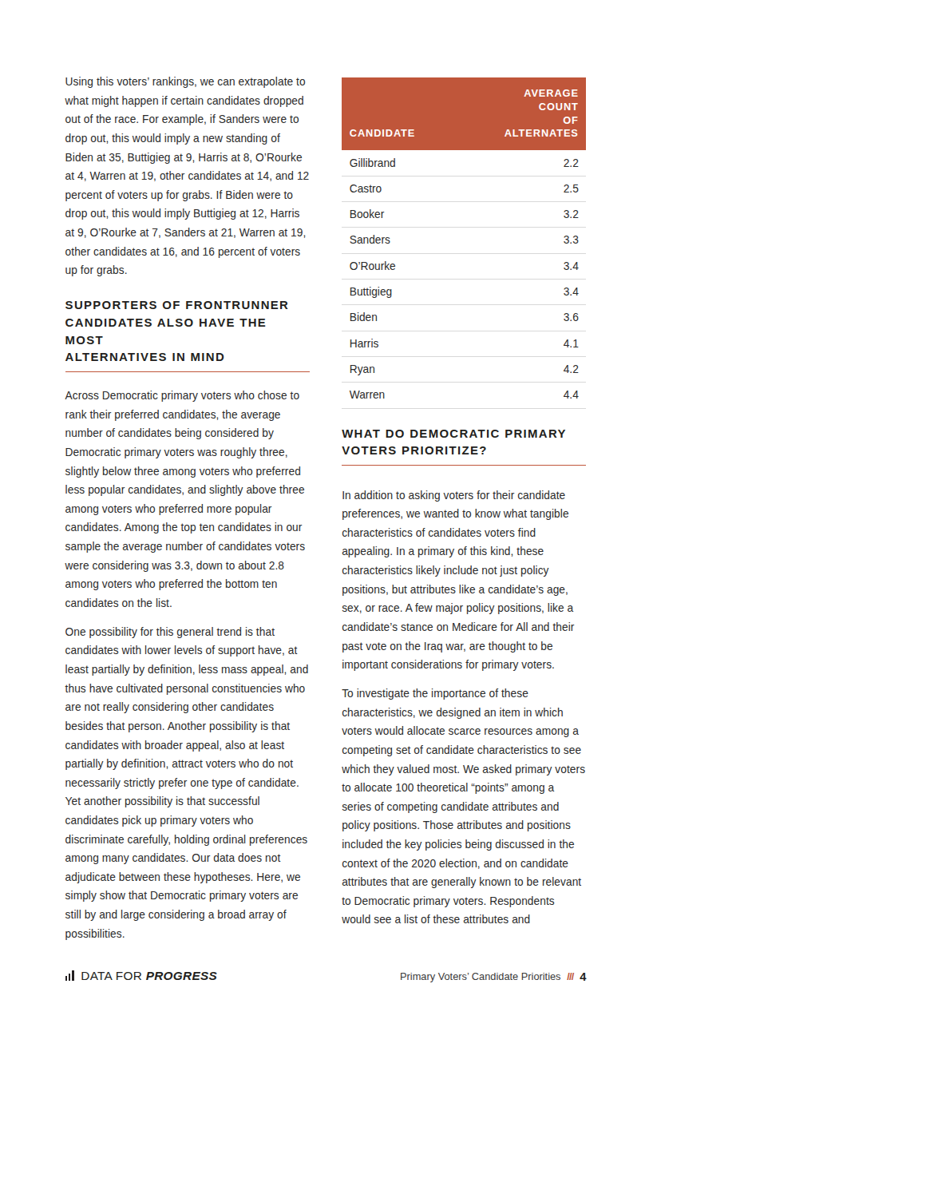Using this voters’ rankings, we can extrapolate to what might happen if certain candidates dropped out of the race. For example, if Sanders were to drop out, this would imply a new standing of Biden at 35, Buttigieg at 9, Harris at 8, O’Rourke at 4, Warren at 19, other candidates at 14, and 12 percent of voters up for grabs. If Biden were to drop out, this would imply Buttigieg at 12, Harris at 9, O’Rourke at 7, Sanders at 21, Warren at 19, other candidates at 16, and 16 percent of voters up for grabs.
Supporters of frontrunner
candidates also have the most
alternatives in mind
Across Democratic primary voters who chose to rank their preferred candidates, the average number of candidates being considered by Democratic primary voters was roughly three, slightly below three among voters who preferred less popular candidates, and slightly above three among voters who preferred more popular candidates. Among the top ten candidates in our sample the average number of candidates voters were considering was 3.3, down to about 2.8 among voters who preferred the bottom ten candidates on the list.
One possibility for this general trend is that candidates with lower levels of support have, at least partially by definition, less mass appeal, and thus have cultivated personal constituencies who are not really considering other candidates besides that person. Another possibility is that candidates with broader appeal, also at least partially by definition, attract voters who do not necessarily strictly prefer one type of candidate. Yet another possibility is that successful candidates pick up primary voters who discriminate carefully, holding ordinal preferences among many candidates. Our data does not adjudicate between these hypotheses. Here, we simply show that Democratic primary voters are still by and large considering a broad array of possibilities.
| Candidate | Average count of alternates |
| --- | --- |
| Gillibrand | 2.2 |
| Castro | 2.5 |
| Booker | 3.2 |
| Sanders | 3.3 |
| O’Rourke | 3.4 |
| Buttigieg | 3.4 |
| Biden | 3.6 |
| Harris | 4.1 |
| Ryan | 4.2 |
| Warren | 4.4 |
What do Democratic primary
voters prioritize?
In addition to asking voters for their candidate preferences, we wanted to know what tangible characteristics of candidates voters find appealing. In a primary of this kind, these characteristics likely include not just policy positions, but attributes like a candidate’s age, sex, or race. A few major policy positions, like a candidate’s stance on Medicare for All and their past vote on the Iraq war, are thought to be important considerations for primary voters.
To investigate the importance of these characteristics, we designed an item in which voters would allocate scarce resources among a competing set of candidate characteristics to see which they valued most. We asked primary voters to allocate 100 theoretical “points” among a series of competing candidate attributes and policy positions. Those attributes and positions included the key policies being discussed in the context of the 2020 election, and on candidate attributes that are generally known to be relevant to Democratic primary voters. Respondents would see a list of these attributes and
DATA FOR PROGRESS
Primary Voters’ Candidate Priorities /// 4